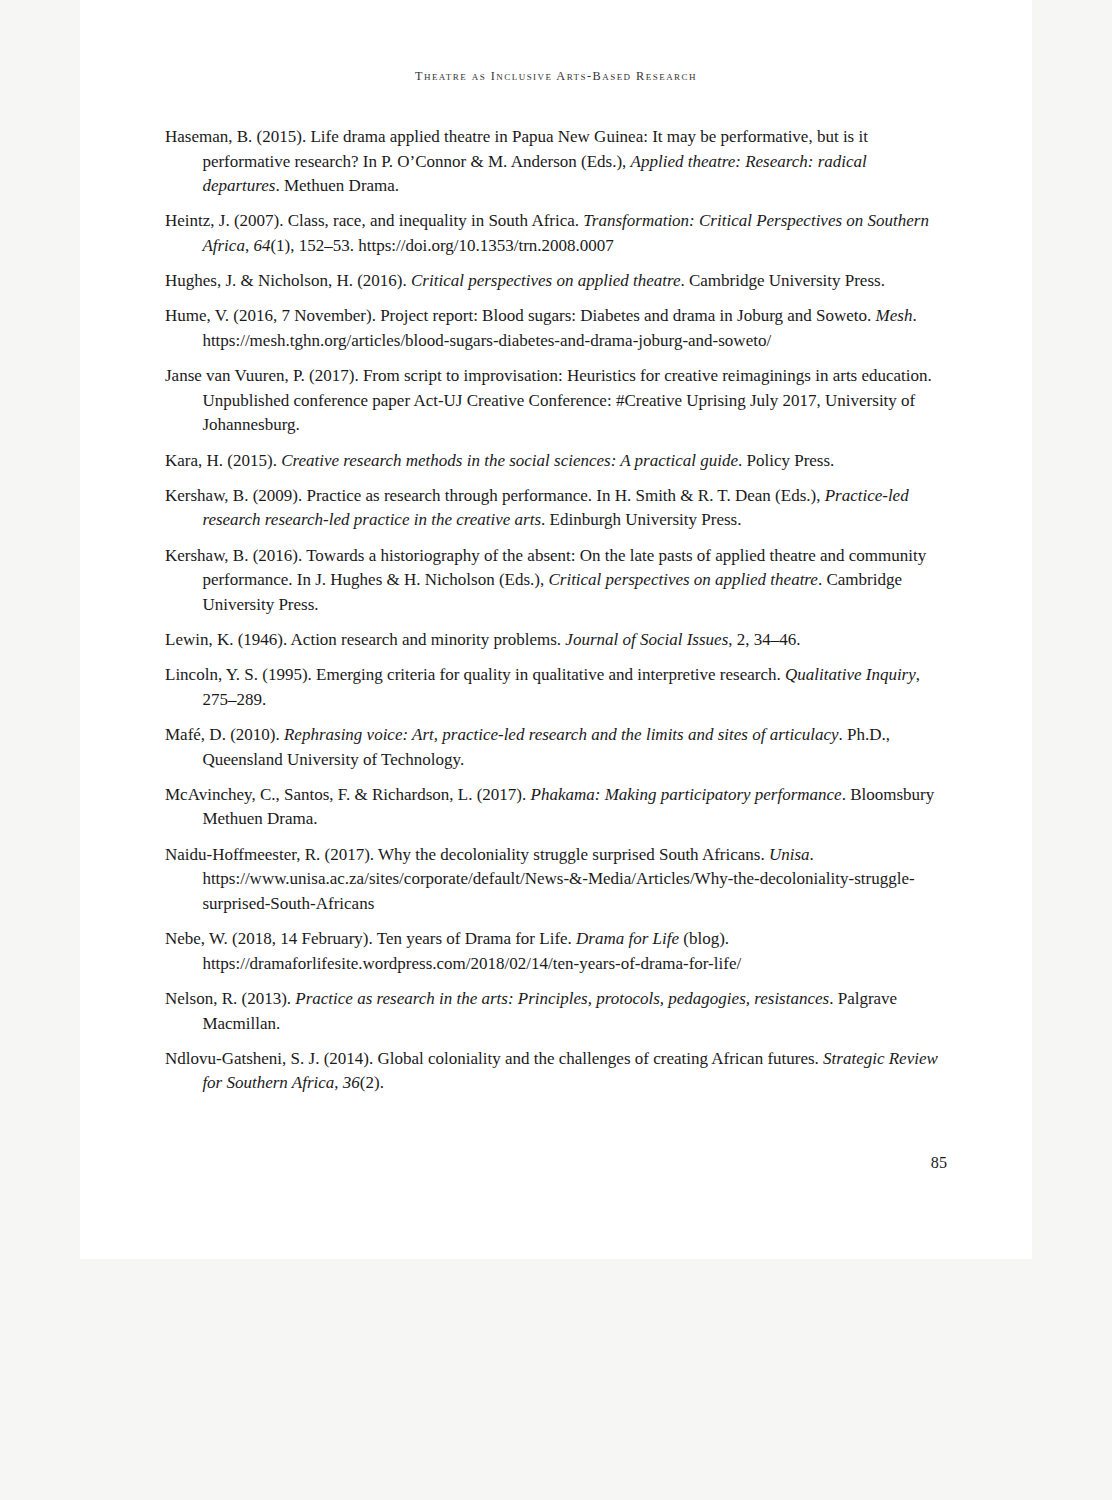Theatre as Inclusive Arts-Based Research
Haseman, B. (2015). Life drama applied theatre in Papua New Guinea: It may be performative, but is it performative research? In P. O’Connor & M. Anderson (Eds.), Applied theatre: Research: radical departures. Methuen Drama.
Heintz, J. (2007). Class, race, and inequality in South Africa. Transformation: Critical Perspectives on Southern Africa, 64(1), 152–53. https://doi.org/10.1353/trn.2008.0007
Hughes, J. & Nicholson, H. (2016). Critical perspectives on applied theatre. Cambridge University Press.
Hume, V. (2016, 7 November). Project report: Blood sugars: Diabetes and drama in Joburg and Soweto. Mesh. https://mesh.tghn.org/articles/blood-sugars-diabetes-and-drama-joburg-and-soweto/
Janse van Vuuren, P. (2017). From script to improvisation: Heuristics for creative reimaginings in arts education. Unpublished conference paper Act-UJ Creative Conference: #Creative Uprising July 2017, University of Johannesburg.
Kara, H. (2015). Creative research methods in the social sciences: A practical guide. Policy Press.
Kershaw, B. (2009). Practice as research through performance. In H. Smith & R. T. Dean (Eds.), Practice-led research research-led practice in the creative arts. Edinburgh University Press.
Kershaw, B. (2016). Towards a historiography of the absent: On the late pasts of applied theatre and community performance. In J. Hughes & H. Nicholson (Eds.), Critical perspectives on applied theatre. Cambridge University Press.
Lewin, K. (1946). Action research and minority problems. Journal of Social Issues, 2, 34–46.
Lincoln, Y. S. (1995). Emerging criteria for quality in qualitative and interpretive research. Qualitative Inquiry, 275–289.
Mafé, D. (2010). Rephrasing voice: Art, practice-led research and the limits and sites of articulacy. Ph.D., Queensland University of Technology.
McAvinchey, C., Santos, F. & Richardson, L. (2017). Phakama: Making participatory performance. Bloomsbury Methuen Drama.
Naidu-Hoffmeester, R. (2017). Why the decoloniality struggle surprised South Africans. Unisa. https://www.unisa.ac.za/sites/corporate/default/News-&-Media/Articles/Why-the-decoloniality-struggle-surprised-South-Africans
Nebe, W. (2018, 14 February). Ten years of Drama for Life. Drama for Life (blog). https://dramaforlifesite.wordpress.com/2018/02/14/ten-years-of-drama-for-life/
Nelson, R. (2013). Practice as research in the arts: Principles, protocols, pedagogies, resistances. Palgrave Macmillan.
Ndlovu-Gatsheni, S. J. (2014). Global coloniality and the challenges of creating African futures. Strategic Review for Southern Africa, 36(2).
85